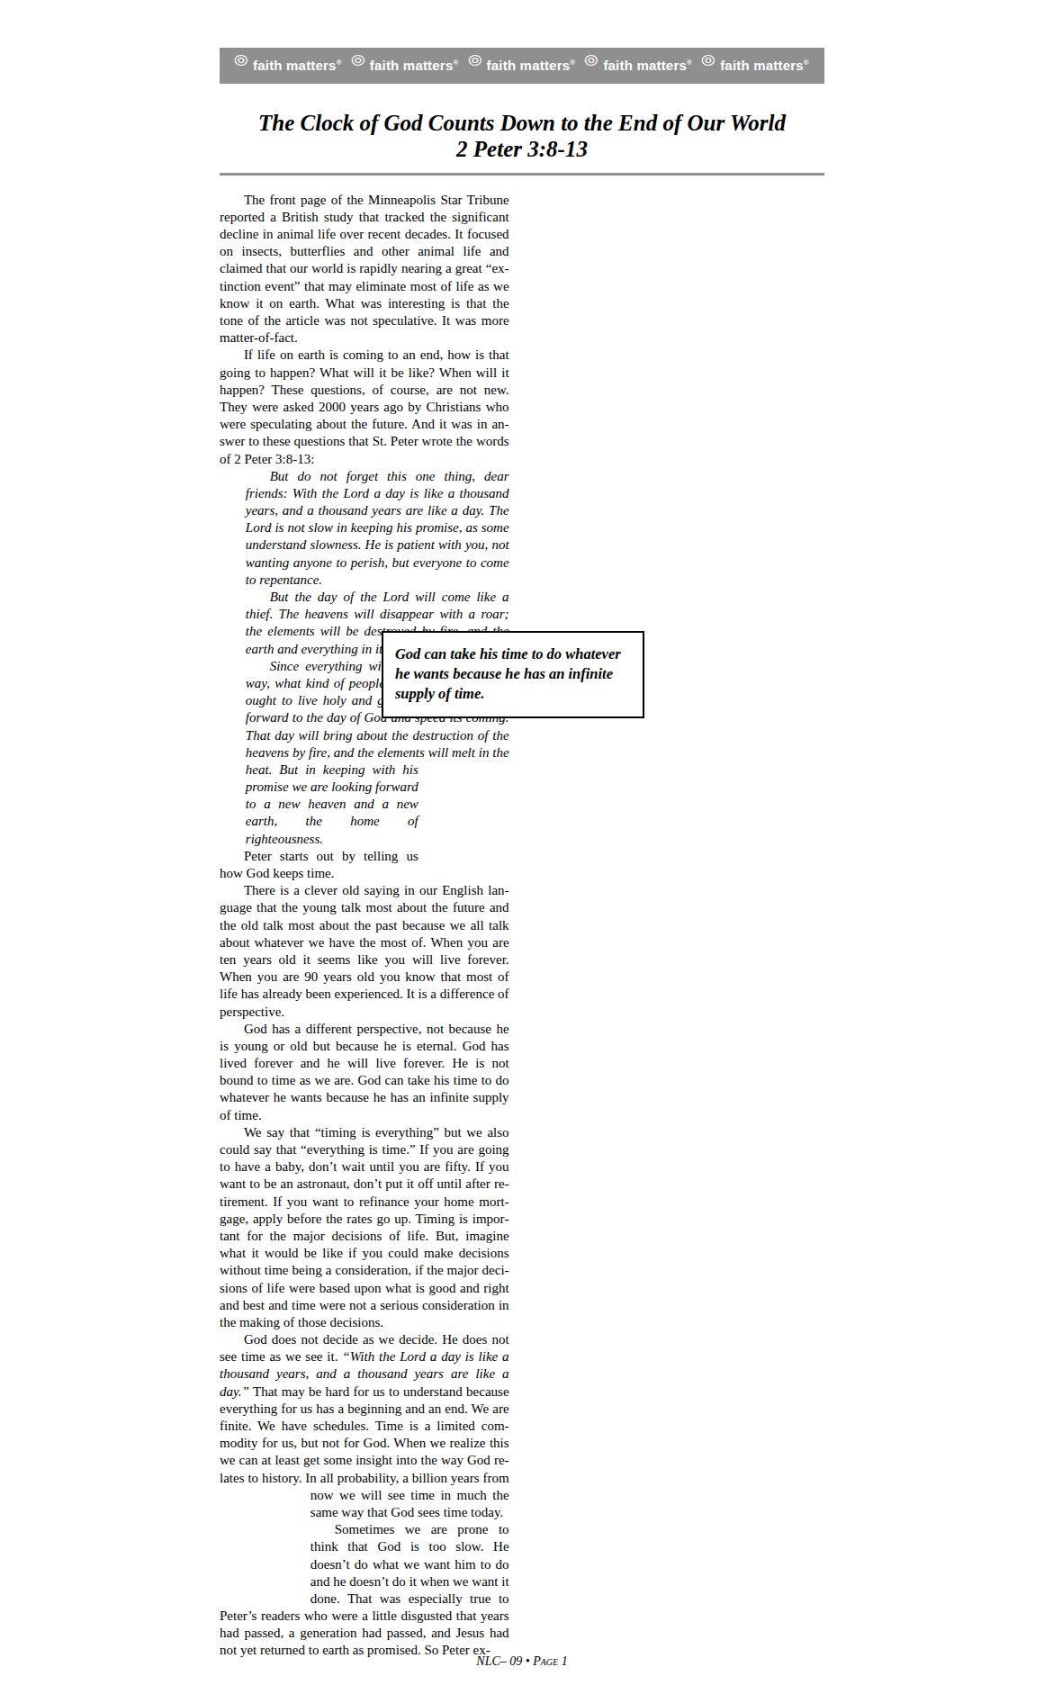faith matters® faith matters® faith matters® faith matters® faith matters®
The Clock of God Counts Down to the End of Our World
2 Peter 3:8-13
God can take his time to do whatever he wants because he has an infinite supply of time.
The front page of the Minneapolis Star Tribune reported a British study that tracked the significant decline in animal life over recent decades. It focused on insects, butterflies and other animal life and claimed that our world is rapidly nearing a great “extinction event” that may eliminate most of life as we know it on earth. What was interesting is that the tone of the article was not speculative. It was more matter-of-fact.
If life on earth is coming to an end, how is that going to happen? What will it be like? When will it happen? These questions, of course, are not new. They were asked 2000 years ago by Christians who were speculating about the future. And it was in answer to these questions that St. Peter wrote the words of 2 Peter 3:8-13:
But do not forget this one thing, dear friends: With the Lord a day is like a thousand years, and a thousand years are like a day. The Lord is not slow in keeping his promise, as some understand slowness. He is patient with you, not wanting anyone to perish, but everyone to come to repentance.
But the day of the Lord will come like a thief. The heavens will disappear with a roar; the elements will be destroyed by fire, and the earth and everything in it will be laid bare.
Since everything will be destroyed in this way, what kind of people ought you to be? You ought to live holy and godly lives as you look forward to the day of God and speed its coming. That day will bring about the destruction of the heavens by fire, and the elements will melt in the heat. But in keeping with his promise we are looking forward to a new heaven and a new earth, the home of righteousness.
Peter starts out by telling us how God keeps time.
There is a clever old saying in our English language that the young talk most about the future and the old talk most about the past because we all talk about whatever we have the most of. When you are ten years old it seems like you will live forever. When you are 90 years old you know that most of life has already been experienced. It is a difference of perspective.
God has a different perspective, not because he is young or old but because he is eternal. God has lived forever and he will live forever. He is not bound to time as we are. God can take his time to do whatever he wants because he has an infinite supply of time.
We say that “timing is everything” but we also could say that “everything is time.” If you are going to have a baby, don’t wait until you are fifty. If you want to be an astronaut, don’t put it off until after retirement. If you want to refinance your home mortgage, apply before the rates go up. Timing is important for the major decisions of life. But, imagine what it would be like if you could make decisions without time being a consideration, if the major decisions of life were based upon what is good and right and best and time were not a serious consideration in the making of those decisions.
God does not decide as we decide. He does not see time as we see it. “With the Lord a day is like a thousand years, and a thousand years are like a day.” That may be hard for us to understand because everything for us has a beginning and an end. We are finite. We have schedules. Time is a limited commodity for us, but not for God. When we realize this we can at least get some insight into the way God relates to history. In all probability, a billion years from now we will see time in much the same way that God sees time today.
Sometimes we are prone to think that God is too slow. He doesn’t do what we want him to do and he doesn’t do it when we want it done. That was especially true to Peter’s readers who were a little disgusted that years had passed, a generation had passed, and Jesus had not yet returned to earth as promised. So Peter ex-
NLC– 09 • Page 1